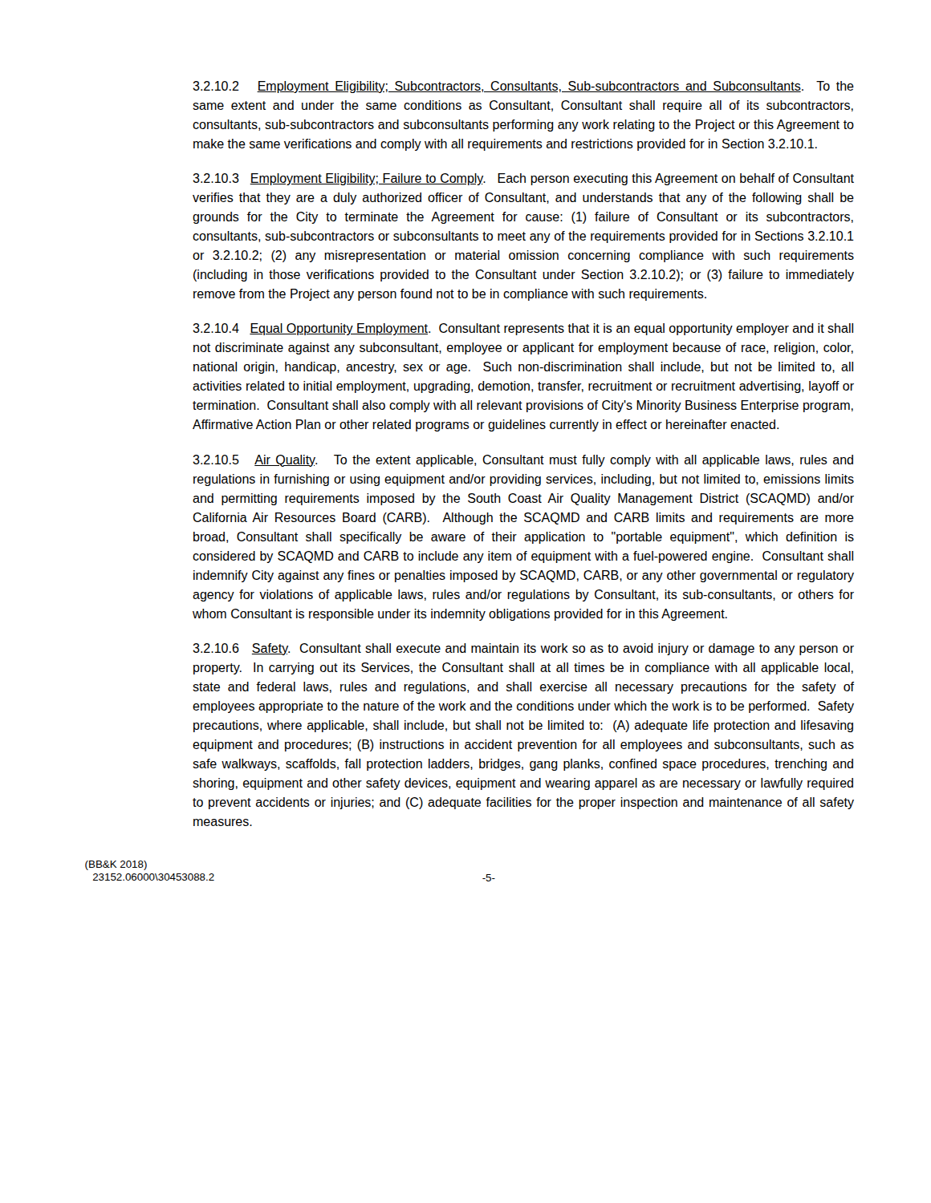3.2.10.2 Employment Eligibility; Subcontractors, Consultants, Sub-subcontractors and Subconsultants. To the same extent and under the same conditions as Consultant, Consultant shall require all of its subcontractors, consultants, sub-subcontractors and subconsultants performing any work relating to the Project or this Agreement to make the same verifications and comply with all requirements and restrictions provided for in Section 3.2.10.1.
3.2.10.3 Employment Eligibility; Failure to Comply. Each person executing this Agreement on behalf of Consultant verifies that they are a duly authorized officer of Consultant, and understands that any of the following shall be grounds for the City to terminate the Agreement for cause: (1) failure of Consultant or its subcontractors, consultants, sub-subcontractors or subconsultants to meet any of the requirements provided for in Sections 3.2.10.1 or 3.2.10.2; (2) any misrepresentation or material omission concerning compliance with such requirements (including in those verifications provided to the Consultant under Section 3.2.10.2); or (3) failure to immediately remove from the Project any person found not to be in compliance with such requirements.
3.2.10.4 Equal Opportunity Employment. Consultant represents that it is an equal opportunity employer and it shall not discriminate against any subconsultant, employee or applicant for employment because of race, religion, color, national origin, handicap, ancestry, sex or age. Such non-discrimination shall include, but not be limited to, all activities related to initial employment, upgrading, demotion, transfer, recruitment or recruitment advertising, layoff or termination. Consultant shall also comply with all relevant provisions of City's Minority Business Enterprise program, Affirmative Action Plan or other related programs or guidelines currently in effect or hereinafter enacted.
3.2.10.5 Air Quality. To the extent applicable, Consultant must fully comply with all applicable laws, rules and regulations in furnishing or using equipment and/or providing services, including, but not limited to, emissions limits and permitting requirements imposed by the South Coast Air Quality Management District (SCAQMD) and/or California Air Resources Board (CARB). Although the SCAQMD and CARB limits and requirements are more broad, Consultant shall specifically be aware of their application to "portable equipment", which definition is considered by SCAQMD and CARB to include any item of equipment with a fuel-powered engine. Consultant shall indemnify City against any fines or penalties imposed by SCAQMD, CARB, or any other governmental or regulatory agency for violations of applicable laws, rules and/or regulations by Consultant, its sub-consultants, or others for whom Consultant is responsible under its indemnity obligations provided for in this Agreement.
3.2.10.6 Safety. Consultant shall execute and maintain its work so as to avoid injury or damage to any person or property. In carrying out its Services, the Consultant shall at all times be in compliance with all applicable local, state and federal laws, rules and regulations, and shall exercise all necessary precautions for the safety of employees appropriate to the nature of the work and the conditions under which the work is to be performed. Safety precautions, where applicable, shall include, but shall not be limited to: (A) adequate life protection and lifesaving equipment and procedures; (B) instructions in accident prevention for all employees and subconsultants, such as safe walkways, scaffolds, fall protection ladders, bridges, gang planks, confined space procedures, trenching and shoring, equipment and other safety devices, equipment and wearing apparel as are necessary or lawfully required to prevent accidents or injuries; and (C) adequate facilities for the proper inspection and maintenance of all safety measures.
(BB&K 2018)
23152.06000\30453088.2
-5-